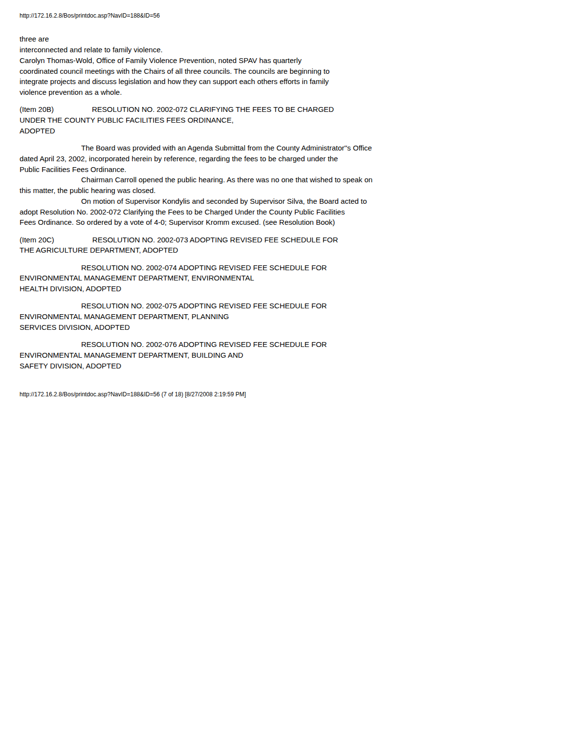http://172.16.2.8/Bos/printdoc.asp?NavID=188&ID=56
three are
interconnected and relate to family violence.
Carolyn Thomas-Wold, Office of Family Violence Prevention, noted SPAV has quarterly
coordinated council meetings with the Chairs of all three councils. The councils are beginning to
integrate projects and discuss legislation and how they can support each others efforts in family
violence prevention as a whole.
(Item 20B) RESOLUTION NO. 2002-072 CLARIFYING THE FEES TO BE CHARGED
UNDER THE COUNTY PUBLIC FACILITIES FEES ORDINANCE,
ADOPTED
The Board was provided with an Agenda Submittal from the County Administrator''s Office
dated April 23, 2002, incorporated herein by reference, regarding the fees to be charged under the
Public Facilities Fees Ordinance.
Chairman Carroll opened the public hearing. As there was no one that wished to speak on
this matter, the public hearing was closed.
On motion of Supervisor Kondylis and seconded by Supervisor Silva, the Board acted to
adopt Resolution No. 2002-072 Clarifying the Fees to be Charged Under the County Public Facilities
Fees Ordinance. So ordered by a vote of 4-0; Supervisor Kromm excused. (see Resolution Book)
(Item 20C) RESOLUTION NO. 2002-073 ADOPTING REVISED FEE SCHEDULE FOR
THE AGRICULTURE DEPARTMENT, ADOPTED
RESOLUTION NO. 2002-074 ADOPTING REVISED FEE SCHEDULE FOR
ENVIRONMENTAL MANAGEMENT DEPARTMENT, ENVIRONMENTAL
HEALTH DIVISION, ADOPTED
RESOLUTION NO. 2002-075 ADOPTING REVISED FEE SCHEDULE FOR
ENVIRONMENTAL MANAGEMENT DEPARTMENT, PLANNING
SERVICES DIVISION, ADOPTED
RESOLUTION NO. 2002-076 ADOPTING REVISED FEE SCHEDULE FOR
ENVIRONMENTAL MANAGEMENT DEPARTMENT, BUILDING AND
SAFETY DIVISION, ADOPTED
http://172.16.2.8/Bos/printdoc.asp?NavID=188&ID=56 (7 of 18) [8/27/2008 2:19:59 PM]